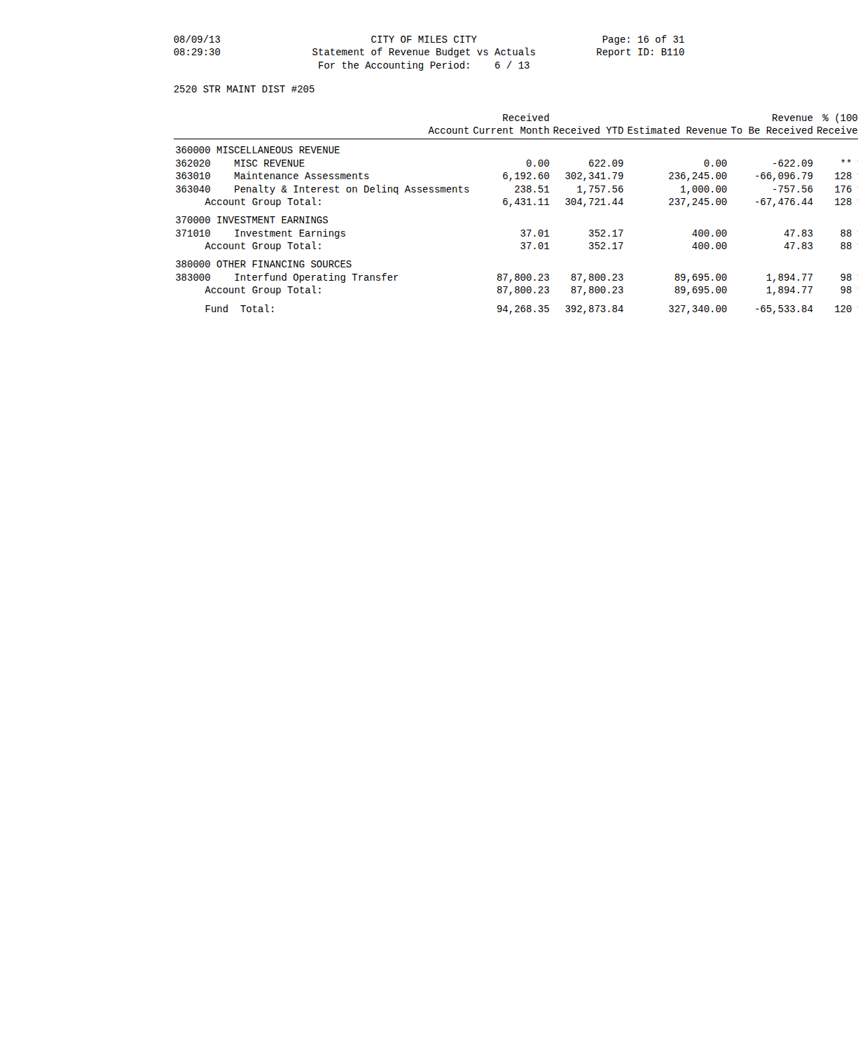| 08/09/13 | CITY OF MILES CITY | Page: 16 of 31 |
| 08:29:30 | Statement of Revenue Budget vs Actuals | Report ID: B110 |
| | For the Accounting Period: 6 / 13 | |
2520 STR MAINT DIST #205
| | Received | | | Revenue | % (100) |
| --- | --- | --- | --- | --- | --- |
| Account | Current Month | Received YTD | Estimated Revenue | To Be Received | Received |
| 360000 MISCELLANEOUS REVENUE | | | | | |
| 362020 MISC REVENUE | 0.00 | 622.09 | 0.00 | -622.09 | ** % |
| 363010 Maintenance Assessments | 6,192.60 | 302,341.79 | 236,245.00 | -66,096.79 | 128 % |
| 363040 Penalty & Interest on Delinq Assessments | 238.51 | 1,757.56 | 1,000.00 | -757.56 | 176 % |
| Account Group Total: | 6,431.11 | 304,721.44 | 237,245.00 | -67,476.44 | 128 % |
| 370000 INVESTMENT EARNINGS | | | | | |
| 371010 Investment Earnings | 37.01 | 352.17 | 400.00 | 47.83 | 88 % |
| Account Group Total: | 37.01 | 352.17 | 400.00 | 47.83 | 88 % |
| 380000 OTHER FINANCING SOURCES | | | | | |
| 383000 Interfund Operating Transfer | 87,800.23 | 87,800.23 | 89,695.00 | 1,894.77 | 98 % |
| Account Group Total: | 87,800.23 | 87,800.23 | 89,695.00 | 1,894.77 | 98 % |
| Fund Total: | 94,268.35 | 392,873.84 | 327,340.00 | -65,533.84 | 120 % |